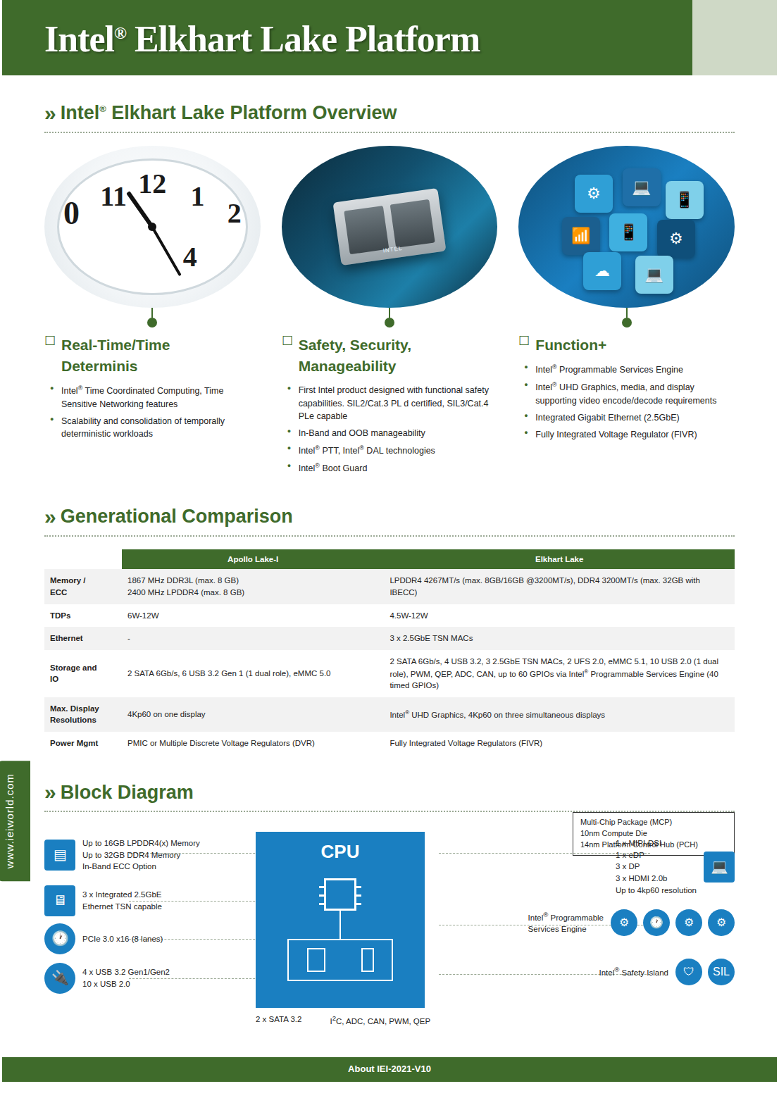Intel® Elkhart Lake Platform
www.ieiworld.com
»
Intel® Elkhart Lake Platform Overview
12 11 1 2 4 0
☐
Real-Time/Time
Determinis
Intel® Time Coordinated Computing, Time Sensitive Networking features
Scalability and consolidation of temporally deterministic workloads
INTEL
☐
Safety, Security,
Manageability
First Intel product designed with functional safety capabilities. SIL2/Cat.3 PL d certified, SIL3/Cat.4 PLe capable
In-Band and OOB manageability
Intel® PTT, Intel® DAL technologies
Intel® Boot Guard
⚙
💻
📱
📶
📱
⚙
☁
💻
☐
Function+
Intel® Programmable Services Engine
Intel® UHD Graphics, media, and display supporting video encode/decode requirements
Integrated Gigabit Ethernet (2.5GbE)
Fully Integrated Voltage Regulator (FIVR)
»
Generational Comparison
| | Apollo Lake-I | Elkhart Lake |
| --- | --- | --- |
| Memory / ECC | 1867 MHz DDR3L (max. 8 GB) 2400 MHz LPDDR4 (max. 8 GB) | LPDDR4 4267MT/s (max. 8GB/16GB @3200MT/s), DDR4 3200MT/s (max. 32GB with IBECC) |
| TDPs | 6W-12W | 4.5W-12W |
| Ethernet | - | 3 x 2.5GbE TSN MACs |
| Storage and IO | 2 SATA 6Gb/s, 6 USB 3.2 Gen 1 (1 dual role), eMMC 5.0 | 2 SATA 6Gb/s, 4 USB 3.2, 3 2.5GbE TSN MACs, 2 UFS 2.0, eMMC 5.1, 10 USB 2.0 (1 dual role), PWM, QEP, ADC, CAN, up to 60 GPIOs via Intel ® Programmable Services Engine (40 timed GPIOs) |
| Max. Display Resolutions | 4Kp60 on one display | Intel ® UHD Graphics, 4Kp60 on three simultaneous displays |
| Power Mgmt | PMIC or Multiple Discrete Voltage Regulators (DVR) | Fully Integrated Voltage Regulators (FIVR) |
»
Block Diagram
Multi-Chip Package (MCP)
10nm Compute Die
14nm Platform Control Hub (PCH)
CPU
▤
Up to 16GB LPDDR4(x) Memory
Up to 32GB DDR4 Memory
In-Band ECC Option
🖥
3 x Integrated 2.5GbE
Ethernet TSN capable
🕐
PCIe 3.0 x16 (8 lanes)
🔌
4 x USB 3.2 Gen1/Gen2
10 x USB 2.0
1 x MIPI-DSI
1 x eDP
3 x DP
3 x HDMI 2.0b
Up to 4kp60 resolution
💻
Intel® Programmable
Services Engine
⚙
🕐
⚙
⚙
Intel® Safety Island
🛡
SIL
2 x SATA 3.2 I2C, ADC, CAN, PWM, QEP
About IEI-2021-V10